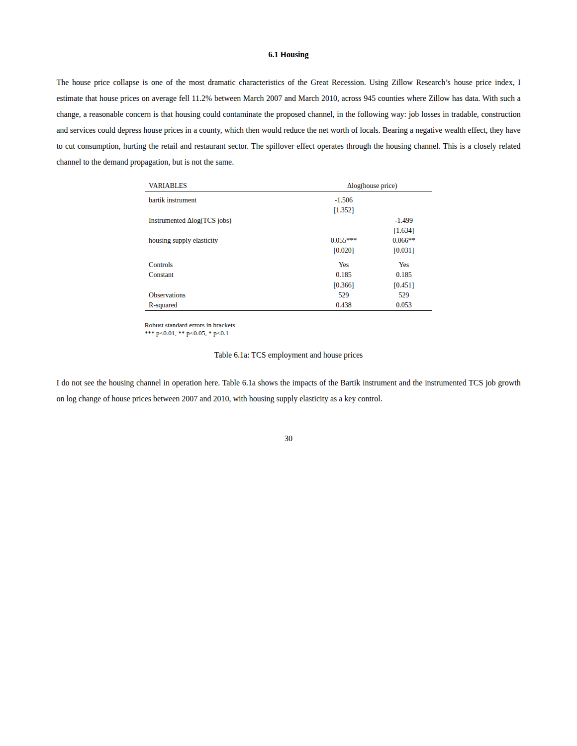6.1 Housing
The house price collapse is one of the most dramatic characteristics of the Great Recession. Using Zillow Research’s house price index, I estimate that house prices on average fell 11.2% between March 2007 and March 2010, across 945 counties where Zillow has data. With such a change, a reasonable concern is that housing could contaminate the proposed channel, in the following way: job losses in tradable, construction and services could depress house prices in a county, which then would reduce the net worth of locals. Bearing a negative wealth effect, they have to cut consumption, hurting the retail and restaurant sector. The spillover effect operates through the housing channel. This is a closely related channel to the demand propagation, but is not the same.
| VARIABLES | Δlog(house price) |
| bartik instrument | -1.506 | |
| | [1.352] | |
| Instrumented Δlog(TCS jobs) | | -1.499 |
| | | [1.634] |
| housing supply elasticity | 0.055*** | 0.066** |
| | [0.020] | [0.031] |
| Controls | Yes | Yes |
| Constant | 0.185 | 0.185 |
| | [0.366] | [0.451] |
| Observations | 529 | 529 |
| R-squared | 0.438 | 0.053 |
Robust standard errors in brackets
*** p<0.01, ** p<0.05, * p<0.1
Table 6.1a: TCS employment and house prices
I do not see the housing channel in operation here. Table 6.1a shows the impacts of the Bartik instrument and the instrumented TCS job growth on log change of house prices between 2007 and 2010, with housing supply elasticity as a key control.
30